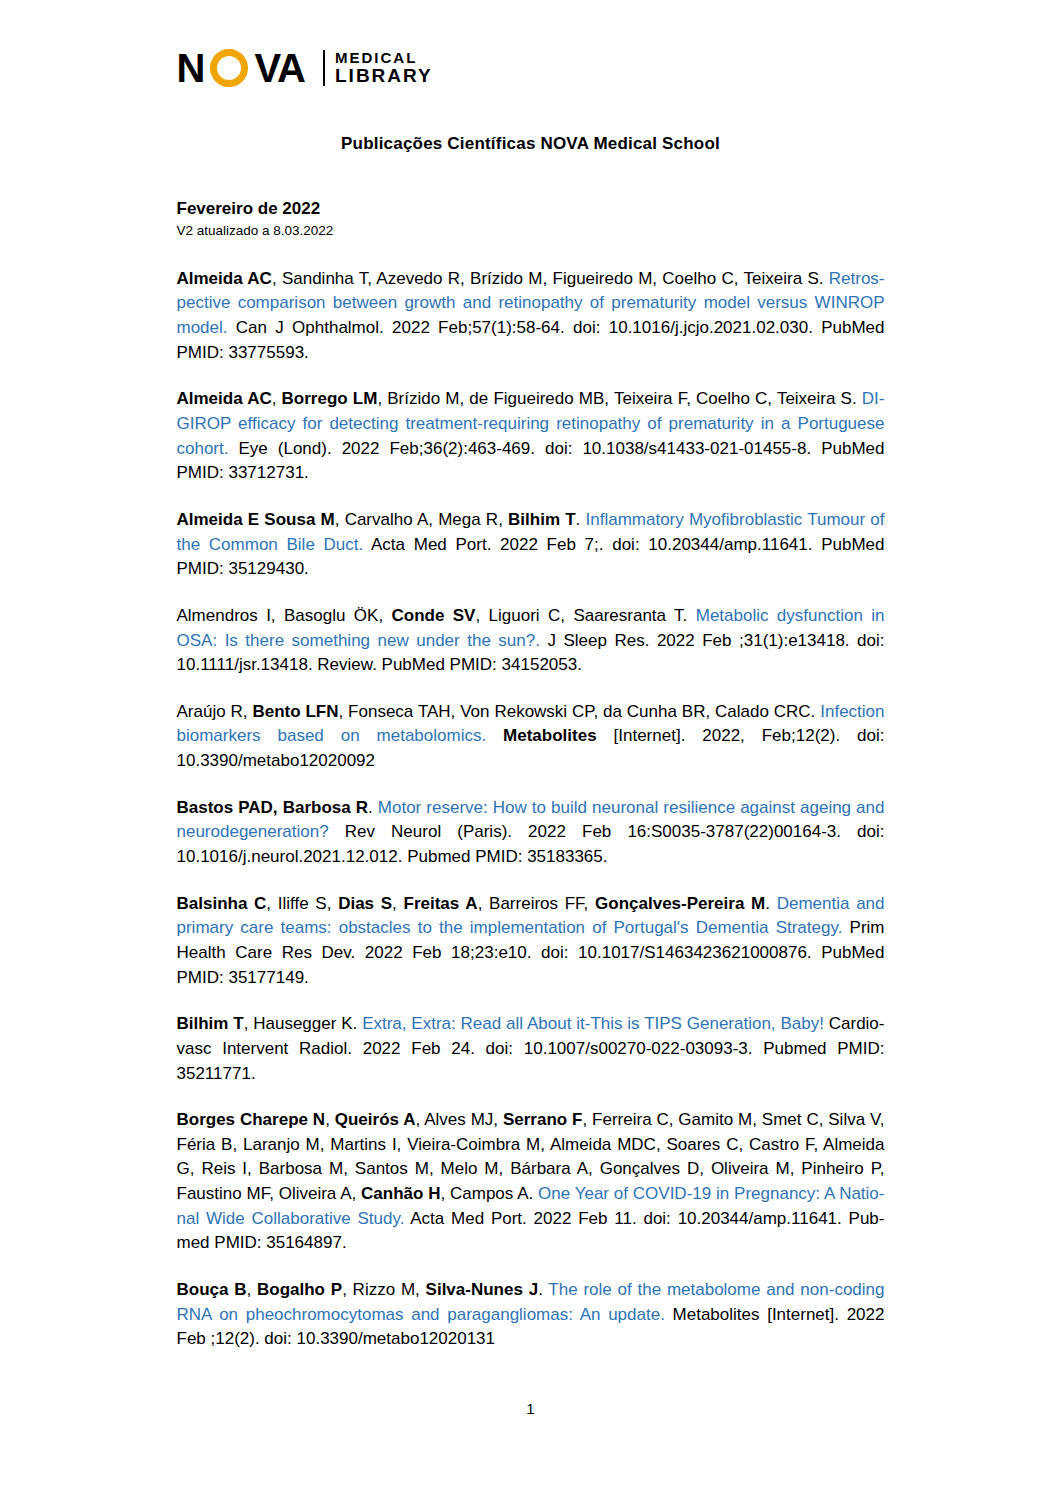N VA
MEDICAL LIBRARY
Publicações Científicas NOVA Medical School
Fevereiro de 2022
V2 atualizado a 8.03.2022
Almeida AC, Sandinha T, Azevedo R, Brízido M, Figueiredo M, Coelho C, Teixeira S. Retrospective comparison between growth and retinopathy of prematurity model versus WINROP model. Can J Ophthalmol. 2022 Feb;57(1):58-64. doi: 10.1016/j.jcjo.2021.02.030. PubMed PMID: 33775593.
Almeida AC, Borrego LM, Brízido M, de Figueiredo MB, Teixeira F, Coelho C, Teixeira S. DIGIROP efficacy for detecting treatment-requiring retinopathy of prematurity in a Portuguese cohort. Eye (Lond). 2022 Feb;36(2):463-469. doi: 10.1038/s41433-021-01455-8. PubMed PMID: 33712731.
Almeida E Sousa M, Carvalho A, Mega R, Bilhim T. Inflammatory Myofibroblastic Tumour of the Common Bile Duct. Acta Med Port. 2022 Feb 7;. doi: 10.20344/amp.11641. PubMed PMID: 35129430.
Almendros I, Basoglu ÖK, Conde SV, Liguori C, Saaresranta T. Metabolic dysfunction in OSA: Is there something new under the sun?. J Sleep Res. 2022 Feb ;31(1):e13418. doi: 10.1111/jsr.13418. Review. PubMed PMID: 34152053.
Araújo R, Bento LFN, Fonseca TAH, Von Rekowski CP, da Cunha BR, Calado CRC. Infection biomarkers based on metabolomics. Metabolites [Internet]. 2022, Feb;12(2). doi: 10.3390/metabo12020092
Bastos PAD, Barbosa R. Motor reserve: How to build neuronal resilience against ageing and neurodegeneration? Rev Neurol (Paris). 2022 Feb 16:S0035-3787(22)00164-3. doi: 10.1016/j.neurol.2021.12.012. Pubmed PMID: 35183365.
Balsinha C, Iliffe S, Dias S, Freitas A, Barreiros FF, Gonçalves-Pereira M. Dementia and primary care teams: obstacles to the implementation of Portugal's Dementia Strategy. Prim Health Care Res Dev. 2022 Feb 18;23:e10. doi: 10.1017/S1463423621000876. PubMed PMID: 35177149.
Bilhim T, Hausegger K. Extra, Extra: Read all About it-This is TIPS Generation, Baby! Cardiovasc Intervent Radiol. 2022 Feb 24. doi: 10.1007/s00270-022-03093-3. Pubmed PMID: 35211771.
Borges Charepe N, Queirós A, Alves MJ, Serrano F, Ferreira C, Gamito M, Smet C, Silva V, Féria B, Laranjo M, Martins I, Vieira-Coimbra M, Almeida MDC, Soares C, Castro F, Almeida G, Reis I, Barbosa M, Santos M, Melo M, Bárbara A, Gonçalves D, Oliveira M, Pinheiro P, Faustino MF, Oliveira A, Canhão H, Campos A. One Year of COVID-19 in Pregnancy: A National Wide Collaborative Study. Acta Med Port. 2022 Feb 11. doi: 10.20344/amp.11641. Pubmed PMID: 35164897.
Bouça B, Bogalho P, Rizzo M, Silva-Nunes J. The role of the metabolome and non-coding RNA on pheochromocytomas and paragangliomas: An update. Metabolites [Internet]. 2022 Feb ;12(2). doi: 10.3390/metabo12020131
1